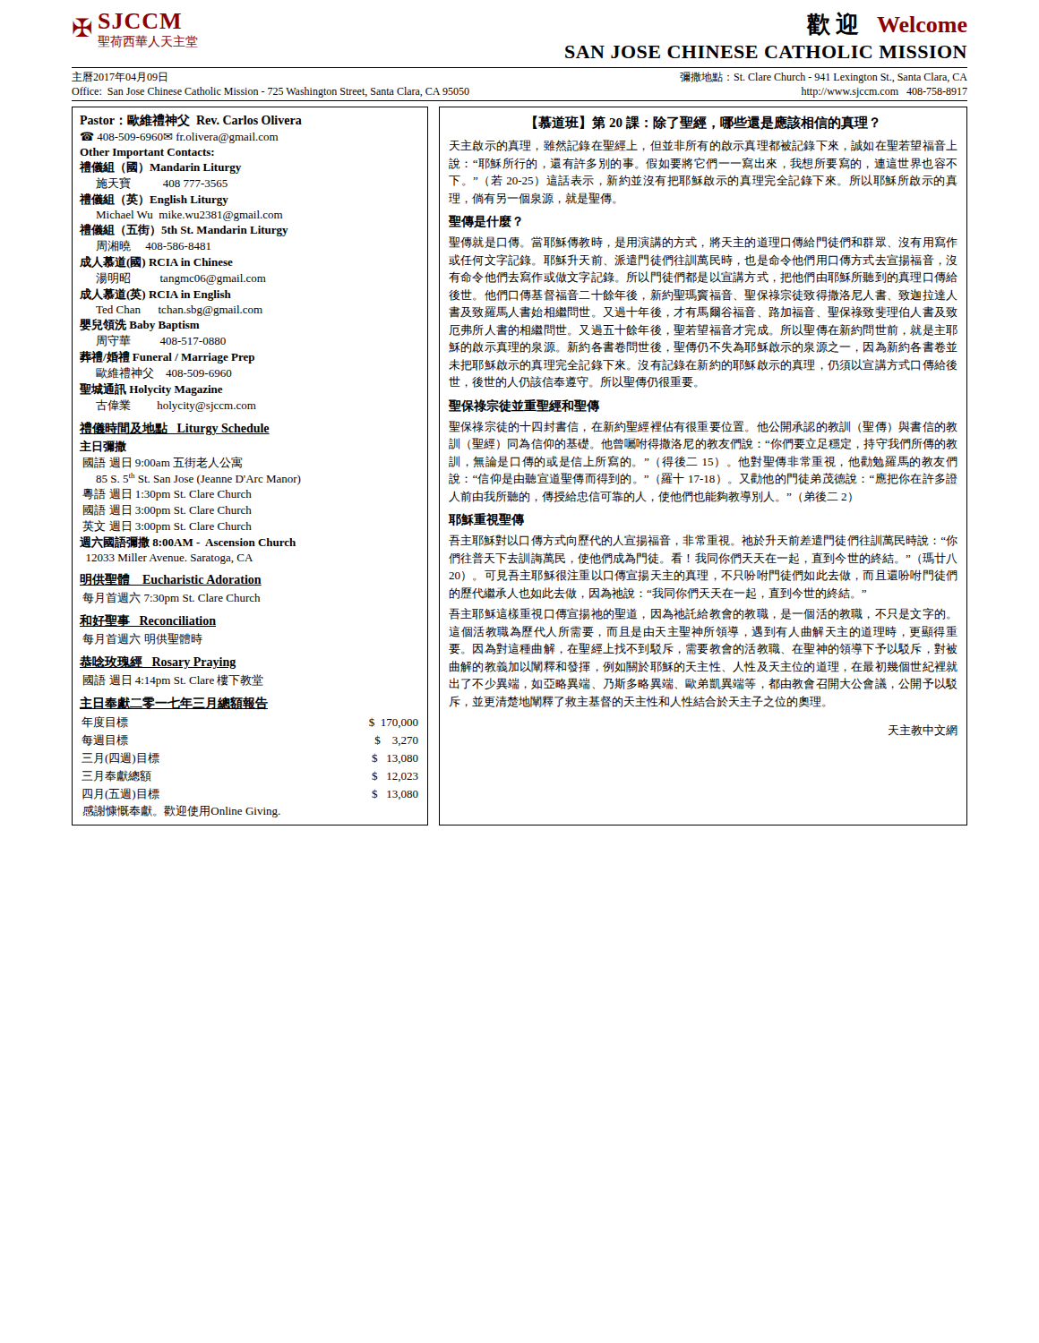✠
SJCCM
聖荷西華人天主堂
歡 迎 Welcome
SAN JOSE CHINESE CATHOLIC MISSION
主曆2017年04月09日 彌撒地點：St. Clare Church - 941 Lexington St., Santa Clara, CA
Office: San Jose Chinese Catholic Mission - 725 Washington Street, Santa Clara, CA 95050 http://www.sjccm.com 408-758-8917
Pastor：歐維禮神父 Rev. Carlos Olivera
☎ 408-509-6960✉ fr.olivera@gmail.com
Other Important Contacts:
禮儀組（國）Mandarin Liturgy
施天寶 408 777-3565
禮儀組（英）English Liturgy
Michael Wu mike.wu2381@gmail.com
禮儀組（五街）5th St. Mandarin Liturgy
周湘曉 408-586-8481
成人慕道(國) RCIA in Chinese
湯明昭 tangmc06@gmail.com
成人慕道(英) RCIA in English
Ted Chan tchan.sbg@gmail.com
嬰兒領洗 Baby Baptism
周守華 408-517-0880
葬禮/婚禮 Funeral / Marriage Prep
歐維禮神父 408-509-6960
聖城通訊 Holycity Magazine
古偉業 holycity@sjccm.com
禮儀時間及地點 Liturgy Schedule
主日彌撒
國語 週日 9:00am 五街老人公寓
85 S. 5th St. San Jose (Jeanne D'Arc Manor)
粵語 週日 1:30pm St. Clare Church
國語 週日 3:00pm St. Clare Church
英文 週日 3:00pm St. Clare Church
週六國語彌撒 8:00AM - Ascension Church
12033 Miller Avenue. Saratoga, CA
明供聖體 Eucharistic Adoration
每月首週六 7:30pm St. Clare Church
和好聖事 Reconciliation
每月首週六 明供聖體時
恭唸玫瑰經 Rosary Praying
國語 週日 4:14pm St. Clare 樓下教堂
主日奉獻二零一七年三月總額報告
| 年度目標 | $ 170,000 |
| 每週目標 | $ 3,270 |
| 三月(四週)目標 | $ 13,080 |
| 三月奉獻總額 | $ 12,023 |
| 四月(五週)目標 | $ 13,080 |
感謝慷慨奉獻。歡迎使用Online Giving.
【慕道班】第 20 課：除了聖經，哪些還是應該相信的真理？
天主啟示的真理，雖然記錄在聖經上，但並非所有的啟示真理都被記錄下來，誠如在聖若望福音上說：“耶穌所行的，還有許多別的事。假如要將它們一一寫出來，我想所要寫的，連這世界也容不下。”（若 20-25）這話表示，新約並沒有把耶穌啟示的真理完全記錄下來。所以耶穌所啟示的真理，倘有另一個泉源，就是聖傳。
聖傳是什麼？
聖傳就是口傳。當耶穌傳教時，是用演講的方式，將天主的道理口傳給門徒們和群眾、沒有用寫作或任何文字記錄。耶穌升天前、派遣門徒們往訓萬民時，也是命令他們用口傳方式去宣揚福音，沒有命令他們去寫作或做文字記錄。所以門徒們都是以宣講方式，把他們由耶穌所聽到的真理口傳給後世。他們口傳基督福音二十餘年後，新約聖瑪竇福音、聖保祿宗徒致得撒洛尼人書、致迦拉達人書及致羅馬人書始相繼問世。又過十年後，才有馬爾谷福音、路加福音、聖保祿致斐理伯人書及致厄弗所人書的相繼問世。又過五十餘年後，聖若望福音才完成。所以聖傳在新約問世前，就是主耶穌的啟示真理的泉源。新約各書卷問世後，聖傳仍不失為耶穌啟示的泉源之一，因為新約各書卷並未把耶穌啟示的真理完全記錄下來。沒有記錄在新約的耶穌啟示的真理，仍須以宣講方式口傳給後世，後世的人仍該信奉遵守。所以聖傳仍很重要。
聖保祿宗徒並重聖經和聖傳
聖保祿宗徒的十四封書信，在新約聖經裡佔有很重要位置。他公開承認的教訓（聖傳）與書信的教訓（聖經）同為信仰的基礎。他曾囑咐得撒洛尼的教友們說：“你們要立足穩定，持守我們所傳的教訓，無論是口傳的或是信上所寫的。”（得後二 15）。他對聖傳非常重視，他勸勉羅馬的教友們說：“信仰是由聽宣道聖傳而得到的。”（羅十 17-18）。又勸他的門徒弟茂德說：“應把你在許多證人前由我所聽的，傳授給忠信可靠的人，使他們也能夠教導別人。”（弟後二 2）
耶穌重視聖傳
吾主耶穌對以口傳方式向歷代的人宣揚福音，非常重視。祂於升天前差遣門徒們往訓萬民時說：“你們往普天下去訓誨萬民，使他們成為門徒。看！我同你們天天在一起，直到今世的終結。”（瑪廿八 20）。可見吾主耶穌很注重以口傳宣揚天主的真理，不只吩咐門徒們如此去做，而且還吩咐門徒們的歷代繼承人也如此去做，因為祂說：“我同你們天天在一起，直到今世的終結。”
吾主耶穌這樣重視口傳宣揚祂的聖道，因為祂託給教會的教職，是一個活的教職，不只是文字的。這個活教職為歷代人所需要，而且是由天主聖神所領導，遇到有人曲解天主的道理時，更顯得重要。因為對這種曲解，在聖經上找不到駁斥，需要教會的活教職、在聖神的領導下予以駁斥，對被曲解的教義加以闡釋和發揮，例如關於耶穌的天主性、人性及天主位的道理，在最初幾個世紀裡就出了不少異端，如亞略異端、乃斯多略異端、歐弟凱異端等，都由教會召開大公會議，公開予以駁斥，並更清楚地闡釋了救主基督的天主性和人性結合於天主子之位的奧理。
天主教中文網